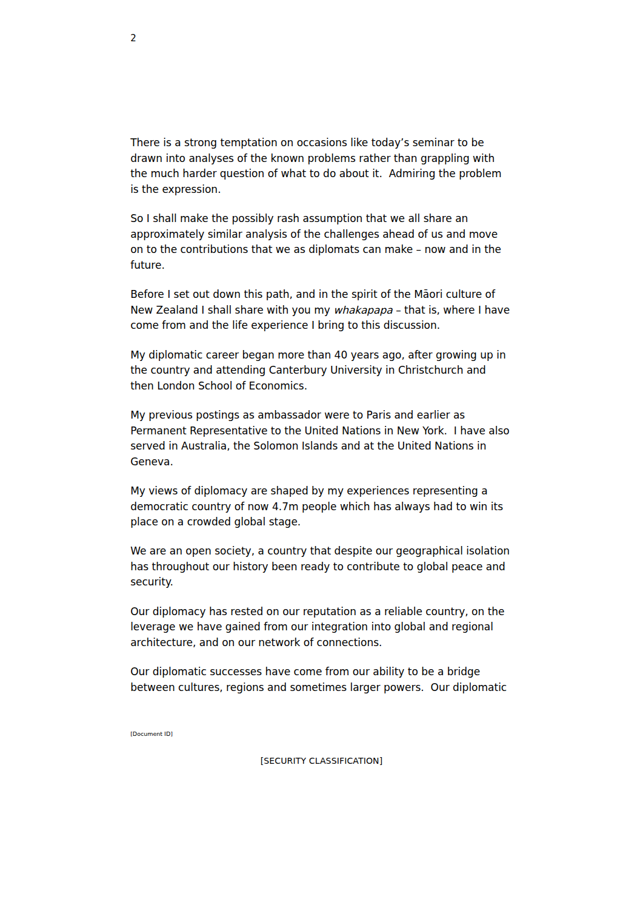2
There is a strong temptation on occasions like today’s seminar to be drawn into analyses of the known problems rather than grappling with the much harder question of what to do about it. Admiring the problem is the expression.
So I shall make the possibly rash assumption that we all share an approximately similar analysis of the challenges ahead of us and move on to the contributions that we as diplomats can make – now and in the future.
Before I set out down this path, and in the spirit of the Māori culture of New Zealand I shall share with you my whakapapa – that is, where I have come from and the life experience I bring to this discussion.
My diplomatic career began more than 40 years ago, after growing up in the country and attending Canterbury University in Christchurch and then London School of Economics.
My previous postings as ambassador were to Paris and earlier as Permanent Representative to the United Nations in New York. I have also served in Australia, the Solomon Islands and at the United Nations in Geneva.
My views of diplomacy are shaped by my experiences representing a democratic country of now 4.7m people which has always had to win its place on a crowded global stage.
We are an open society, a country that despite our geographical isolation has throughout our history been ready to contribute to global peace and security.
Our diplomacy has rested on our reputation as a reliable country, on the leverage we have gained from our integration into global and regional architecture, and on our network of connections.
Our diplomatic successes have come from our ability to be a bridge between cultures, regions and sometimes larger powers. Our diplomatic
[Document ID]
[SECURITY CLASSIFICATION]